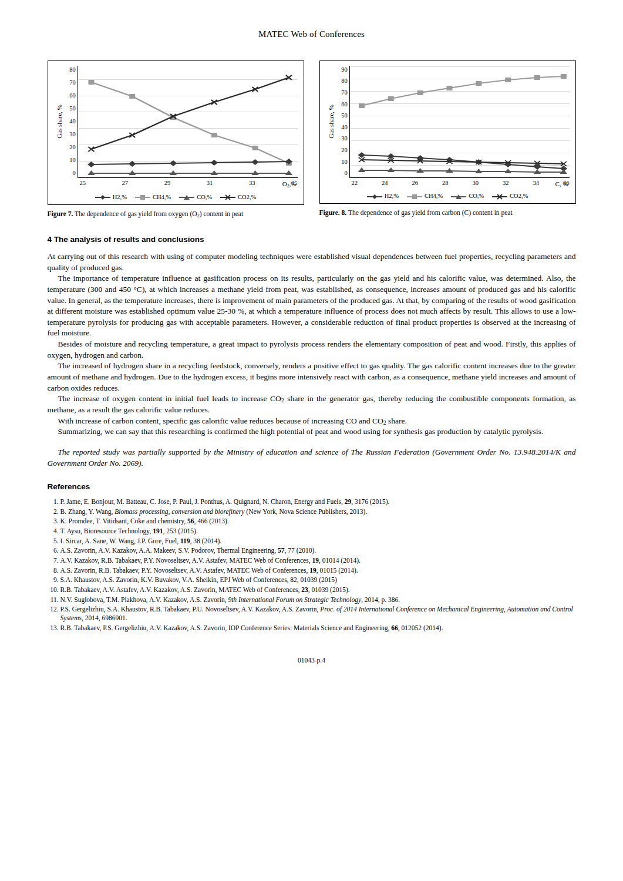MATEC Web of Conferences
Gas share, %
80706050 403020100
252729313335
O2,%
H2,% CH4,% CO,% CO2,%
Figure 7. The dependence of gas yield from oxygen (O2) content in peat
Gas share, %
9080706050 403020100
2224262830323436
C, %
H2,% CH4,% CO,% CO2,%
Figure. 8. The dependence of gas yield from carbon (C) content in peat
4 The analysis of results and conclusions
At carrying out of this research with using of computer modeling techniques were established visual dependences between fuel properties, recycling parameters and quality of produced gas.
The importance of temperature influence at gasification process on its results, particularly on the gas yield and his calorific value, was determined. Also, the temperature (300 and 450 °C), at which increases a methane yield from peat, was established, as consequence, increases amount of produced gas and his calorific value. In general, as the temperature increases, there is improvement of main parameters of the produced gas. At that, by comparing of the results of wood gasification at different moisture was established optimum value 25-30 %, at which a temperature influence of process does not much affects by result. This allows to use a low-temperature pyrolysis for producing gas with acceptable parameters. However, a considerable reduction of final product properties is observed at the increasing of fuel moisture.
Besides of moisture and recycling temperature, a great impact to pyrolysis process renders the elementary composition of peat and wood. Firstly, this applies of oxygen, hydrogen and carbon.
The increased of hydrogen share in a recycling feedstock, conversely, renders a positive effect to gas quality. The gas calorific content increases due to the greater amount of methane and hydrogen. Due to the hydrogen excess, it begins more intensively react with carbon, as a consequence, methane yield increases and amount of carbon oxides reduces.
The increase of oxygen content in initial fuel leads to increase CO2 share in the generator gas, thereby reducing the combustible components formation, as methane, as a result the gas calorific value reduces.
With increase of carbon content, specific gas calorific value reduces because of increasing CO and CO2 share.
Summarizing, we can say that this researching is confirmed the high potential of peat and wood using for synthesis gas production by catalytic pyrolysis.
The reported study was partially supported by the Ministry of education and science of The Russian Federation (Government Order No. 13.948.2014/K and Government Order No. 2069).
References
P. Jame, E. Bonjour, M. Batteau, C. Jose, P. Paul, J. Ponthus, A. Quignard, N. Charon, Energy and Fuels, 29, 3176 (2015).
B. Zhang, Y. Wang, Biomass processing, conversion and biorefinery (New York, Nova Science Publishers, 2013).
K. Promdee, T. Vitidsant, Coke and chemistry, 56, 466 (2013).
T. Aysu, Bioresource Technology, 191, 253 (2015).
I. Sircar, A. Sane, W. Wang, J.P. Gore, Fuel, 119, 38 (2014).
A.S. Zavorin, A.V. Kazakov, A.A. Makeev, S.V. Podorov, Thermal Engineering, 57, 77 (2010).
A.V. Kazakov, R.B. Tabakaev, P.Y. Novoseltsev, A.V. Astafev, MATEC Web of Conferences, 19, 01014 (2014).
A.S. Zavorin, R.B. Tabakaev, P.Y. Novoseltsev, A.V. Astafev, MATEC Web of Conferences, 19, 01015 (2014).
S.A. Khaustov, A.S. Zavorin, K.V. Buvakov, V.A. Sheikin, EPJ Web of Conferences, 82, 01039 (2015)
R.B. Tabakaev, A.V. Astafev, A.V. Kazakov, A.S. Zavorin, MATEC Web of Conferences, 23, 01039 (2015).
N.V. Suglobova, T.M. Plakhova, A.V. Kazakov, A.S. Zavorin, 9th International Forum on Strategic Technology, 2014, p. 386.
P.S. Gergelizhiu, S.A. Khaustov, R.B. Tabakaev, P.U. Novoseltsev, A.V. Kazakov, A.S. Zavorin, Proc. of 2014 International Conference on Mechanical Engineering, Automation and Control Systems, 2014, 6986901.
R.B. Tabakaev, P.S. Gergelizhiu, A.V. Kazakov, A.S. Zavorin, IOP Conference Series: Materials Science and Engineering, 66, 012052 (2014).
01043-p.4